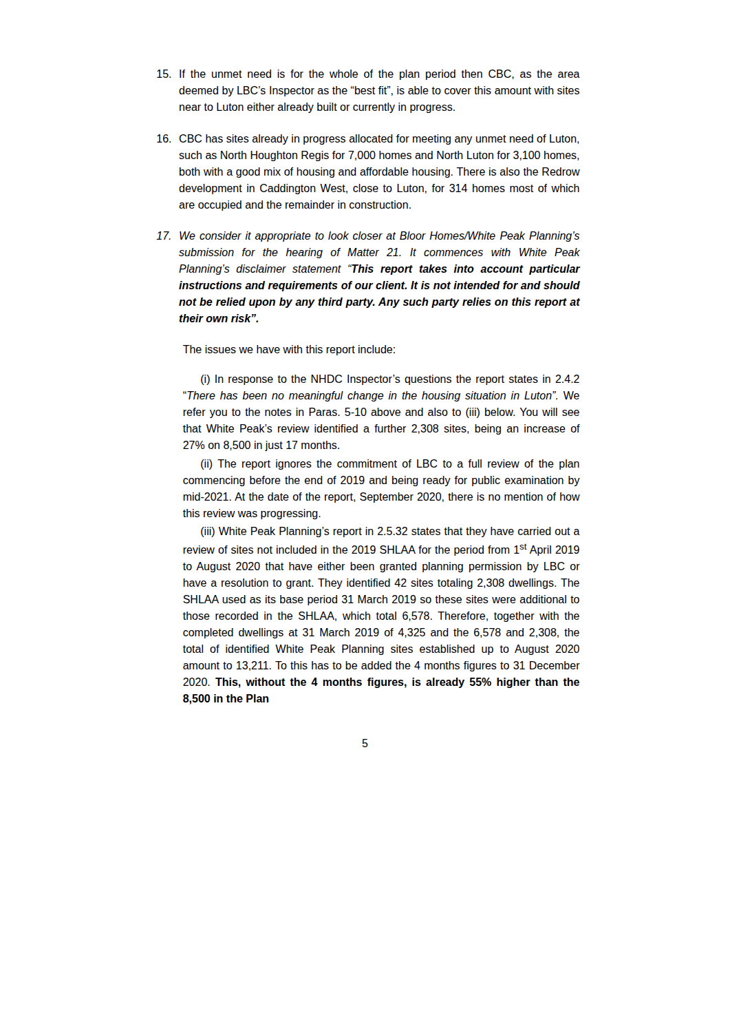If the unmet need is for the whole of the plan period then CBC, as the area deemed by LBC’s Inspector as the “best fit”, is able to cover this amount with sites near to Luton either already built or currently in progress.
CBC has sites already in progress allocated for meeting any unmet need of Luton, such as North Houghton Regis for 7,000 homes and North Luton for 3,100 homes, both with a good mix of housing and affordable housing. There is also the Redrow development in Caddington West, close to Luton, for 314 homes most of which are occupied and the remainder in construction.
We consider it appropriate to look closer at Bloor Homes/White Peak Planning’s submission for the hearing of Matter 21. It commences with White Peak Planning’s disclaimer statement “This report takes into account particular instructions and requirements of our client. It is not intended for and should not be relied upon by any third party. Any such party relies on this report at their own risk”.
The issues we have with this report include:
(i) In response to the NHDC Inspector’s questions the report states in 2.4.2 “There has been no meaningful change in the housing situation in Luton”. We refer you to the notes in Paras. 5-10 above and also to (iii) below. You will see that White Peak’s review identified a further 2,308 sites, being an increase of 27% on 8,500 in just 17 months.
(ii) The report ignores the commitment of LBC to a full review of the plan commencing before the end of 2019 and being ready for public examination by mid-2021. At the date of the report, September 2020, there is no mention of how this review was progressing.
(iii) White Peak Planning’s report in 2.5.32 states that they have carried out a review of sites not included in the 2019 SHLAA for the period from 1st April 2019 to August 2020 that have either been granted planning permission by LBC or have a resolution to grant. They identified 42 sites totaling 2,308 dwellings. The SHLAA used as its base period 31 March 2019 so these sites were additional to those recorded in the SHLAA, which total 6,578. Therefore, together with the completed dwellings at 31 March 2019 of 4,325 and the 6,578 and 2,308, the total of identified White Peak Planning sites established up to August 2020 amount to 13,211. To this has to be added the 4 months figures to 31 December 2020. This, without the 4 months figures, is already 55% higher than the 8,500 in the Plan
5